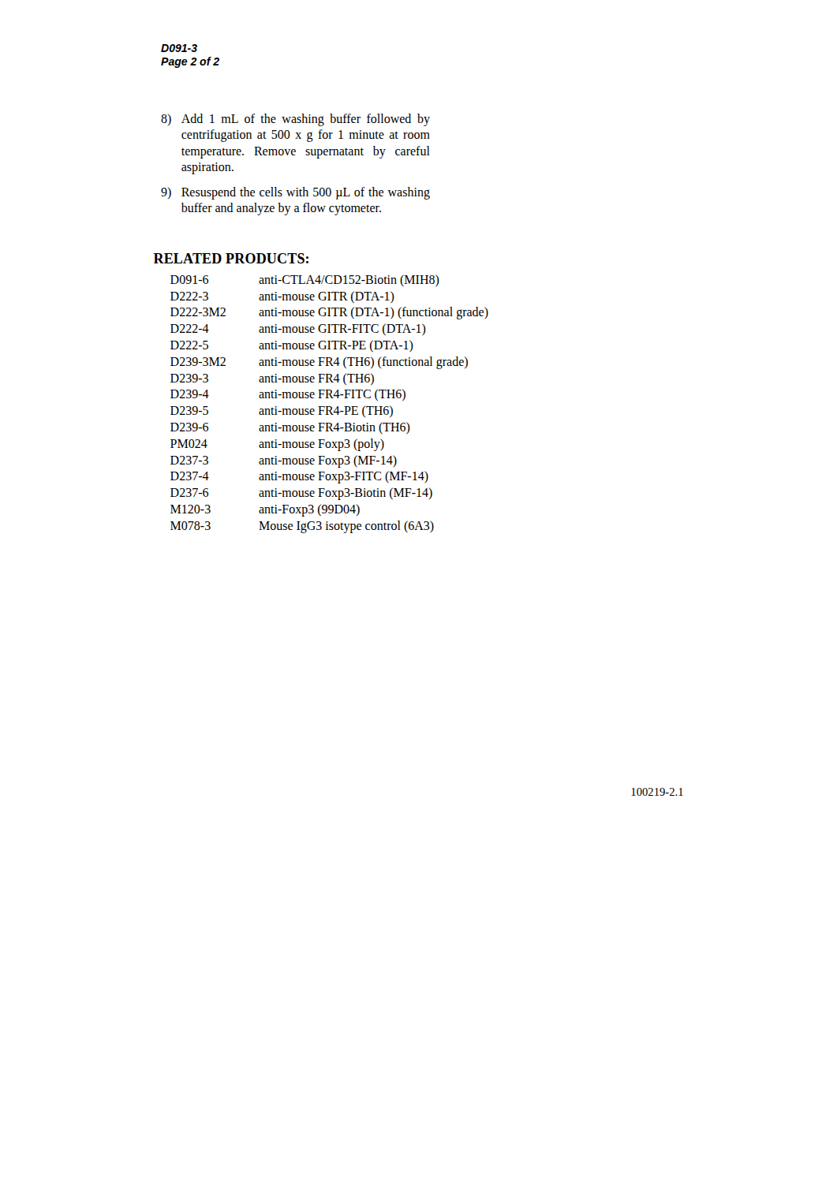D091-3
Page 2 of 2
8) Add 1 mL of the washing buffer followed by centrifugation at 500 x g for 1 minute at room temperature. Remove supernatant by careful aspiration.
9) Resuspend the cells with 500 µL of the washing buffer and analyze by a flow cytometer.
RELATED PRODUCTS:
| D091-6 | anti-CTLA4/CD152-Biotin (MIH8) |
| D222-3 | anti-mouse GITR (DTA-1) |
| D222-3M2 | anti-mouse GITR (DTA-1) (functional grade) |
| D222-4 | anti-mouse GITR-FITC (DTA-1) |
| D222-5 | anti-mouse GITR-PE (DTA-1) |
| D239-3M2 | anti-mouse FR4 (TH6) (functional grade) |
| D239-3 | anti-mouse FR4 (TH6) |
| D239-4 | anti-mouse FR4-FITC (TH6) |
| D239-5 | anti-mouse FR4-PE (TH6) |
| D239-6 | anti-mouse FR4-Biotin (TH6) |
| PM024 | anti-mouse Foxp3 (poly) |
| D237-3 | anti-mouse Foxp3 (MF-14) |
| D237-4 | anti-mouse Foxp3-FITC (MF-14) |
| D237-6 | anti-mouse Foxp3-Biotin (MF-14) |
| M120-3 | anti-Foxp3 (99D04) |
| M078-3 | Mouse IgG3 isotype control (6A3) |
100219-2.1